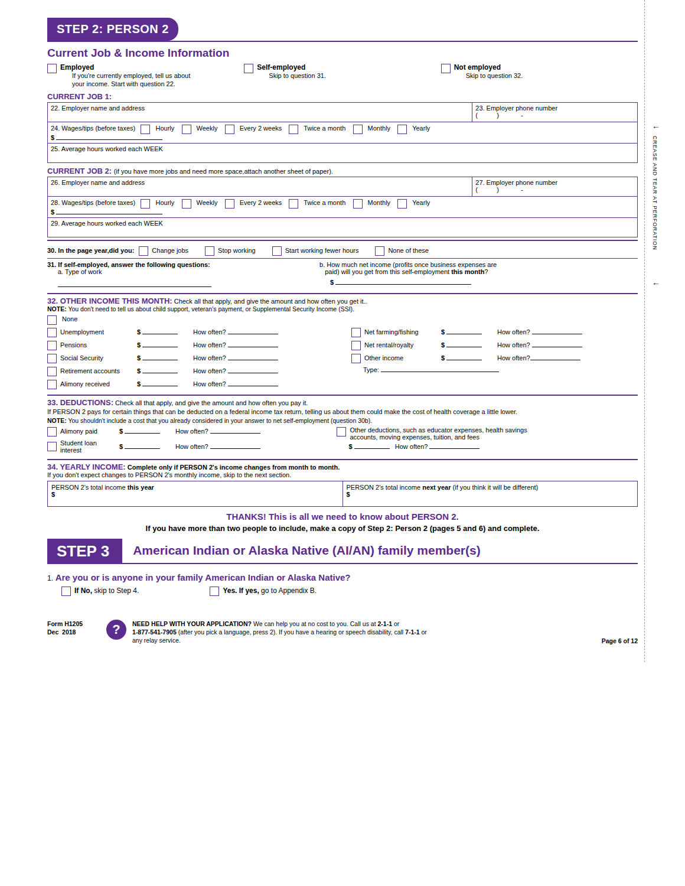←
CREASE AND TEAR AT PERFORATION
←
STEP 2: PERSON 2
Current Job & Income Information
Employed If you're currently employed, tell us about
your income. Start with question 22.
Self-employed Skip to question 31.
Not employed Skip to question 32.
CURRENT JOB 1:
| 22. Employer name and address | 23. Employer phone number ( ) - |
| 24. Wages/tips (before taxes) Hourly Weekly Every 2 weeks Twice a month Monthly Yearly $ |
| 25. Average hours worked each WEEK |
CURRENT JOB 2: (if you have more jobs and need more space,attach another sheet of paper).
| 26. Employer name and address | 27. Employer phone number ( ) - |
| 28. Wages/tips (before taxes) Hourly Weekly Every 2 weeks Twice a month Monthly Yearly $ |
| 29. Average hours worked each WEEK |
30. In the page year,did you: Change jobs Stop working Start working fewer hours None of these
31. If self-employed, answer the following questions:
a. Type of work
b. How much net income (profits once business expenses are
paid) will you get from this self-employment this month?
$
32. OTHER INCOME THIS MONTH: Check all that apply, and give the amount and how often you get it..
NOTE: You don't need to tell us about child support, veteran's payment, or Supplemental Security Income (SSI).
None
Unemployment $ How often?
Pensions $ How often?
Social Security $ How often?
Retirement accounts $ How often?
Alimony received $ How often?
Net farming/fishing $ How often?
Net rental/royalty $ How often?
Other income $ How often?
Type:
33. DEDUCTIONS: Check all that apply, and give the amount and how often you pay it.
If PERSON 2 pays for certain things that can be deducted on a federal income tax return, telling us about them could make the cost of health coverage a little lower.
NOTE: You shouldn't include a cost that you already considered in your answer to net self-employment (question 30b).
Alimony paid $ How often?
Student loan interest $ How often?
Other deductions, such as educator expenses, health savings
accounts, moving expenses, tuition, and fees
$ How often?
34. YEARLY INCOME: Complete only if PERSON 2's income changes from month to month.
If you don't expect changes to PERSON 2's monthly income, skip to the next section.
| PERSON 2's total income this year $ | PERSON 2's total income next year (if you think it will be different) $ |
THANKS! This is all we need to know about PERSON 2.
If you have more than two people to include, make a copy of Step 2: Person 2 (pages 5 and 6) and complete.
STEP 3
American Indian or Alaska Native (AI/AN) family member(s)
1. Are you or is anyone in your family American Indian or Alaska Native?
If No, skip to Step 4.
Yes. If yes, go to Appendix B.
Form H1205
Dec 2018
?
NEED HELP WITH YOUR APPLICATION? We can help you at no cost to you. Call us at 2-1-1 or
1-877-541-7905 (after you pick a language, press 2). If you have a hearing or speech disability, call 7-1-1 or
any relay service.
Page 6 of 12